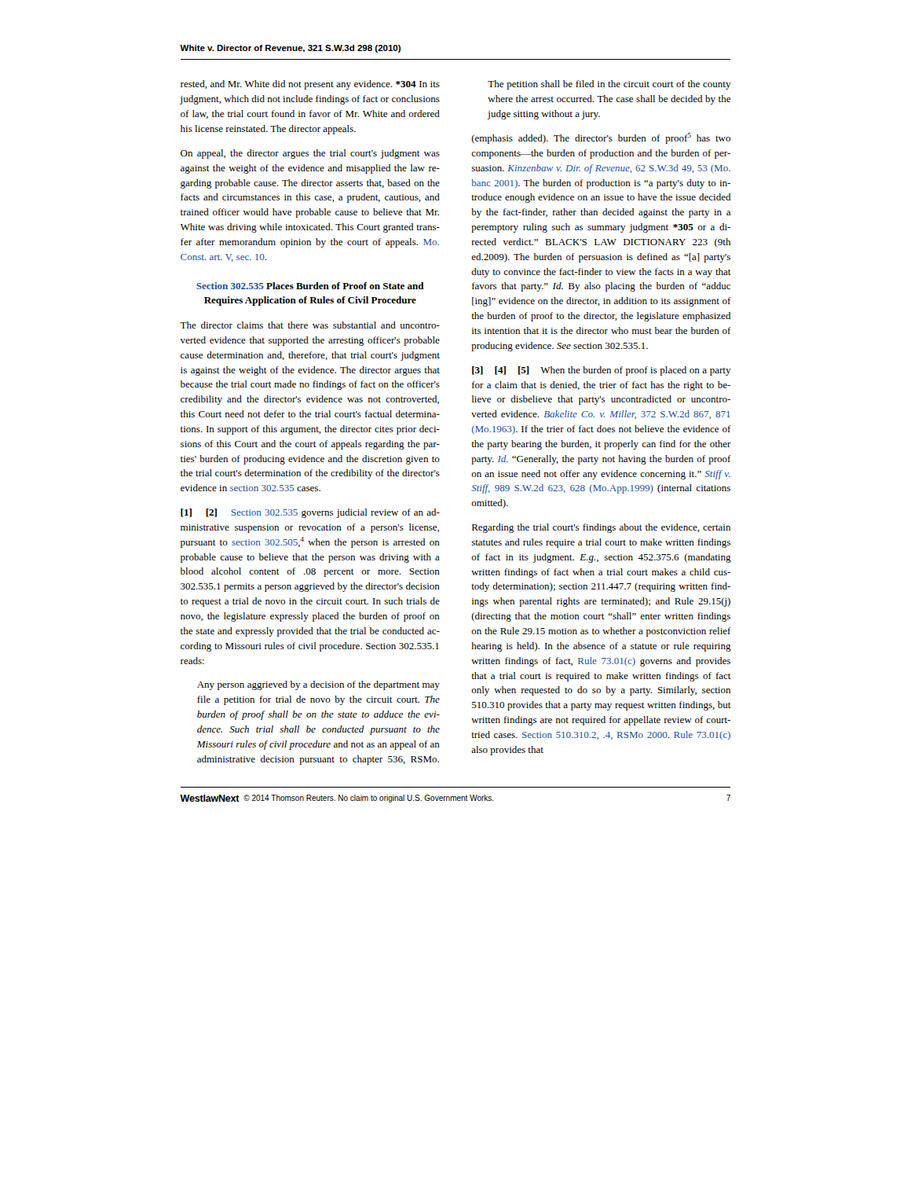White v. Director of Revenue, 321 S.W.3d 298 (2010)
rested, and Mr. White did not present any evidence. *304 In its judgment, which did not include findings of fact or conclusions of law, the trial court found in favor of Mr. White and ordered his license reinstated. The director appeals.
On appeal, the director argues the trial court's judgment was against the weight of the evidence and misapplied the law regarding probable cause. The director asserts that, based on the facts and circumstances in this case, a prudent, cautious, and trained officer would have probable cause to believe that Mr. White was driving while intoxicated. This Court granted transfer after memorandum opinion by the court of appeals. Mo. Const. art. V, sec. 10.
Section 302.535 Places Burden of Proof on State and Requires Application of Rules of Civil Procedure
The director claims that there was substantial and uncontroverted evidence that supported the arresting officer's probable cause determination and, therefore, that trial court's judgment is against the weight of the evidence. The director argues that because the trial court made no findings of fact on the officer's credibility and the director's evidence was not controverted, this Court need not defer to the trial court's factual determinations. In support of this argument, the director cites prior decisions of this Court and the court of appeals regarding the parties' burden of producing evidence and the discretion given to the trial court's determination of the credibility of the director's evidence in section 302.535 cases.
[1] [2] Section 302.535 governs judicial review of an administrative suspension or revocation of a person's license, pursuant to section 302.505,4 when the person is arrested on probable cause to believe that the person was driving with a blood alcohol content of .08 percent or more. Section 302.535.1 permits a person aggrieved by the director's decision to request a trial de novo in the circuit court. In such trials de novo, the legislature expressly placed the burden of proof on the state and expressly provided that the trial be conducted according to Missouri rules of civil procedure. Section 302.535.1 reads:
Any person aggrieved by a decision of the department may file a petition for trial de novo by the circuit court. The burden of proof shall be on the state to adduce the evidence. Such trial shall be conducted pursuant to the Missouri rules of civil procedure and not as an appeal of an administrative decision pursuant to chapter 536, RSMo. The petition shall be filed in the circuit court of the county where the arrest occurred. The case shall be decided by the judge sitting without a jury.
(emphasis added). The director's burden of proof5 has two components—the burden of production and the burden of persuasion. Kinzenbaw v. Dir. of Revenue, 62 S.W.3d 49, 53 (Mo. banc 2001). The burden of production is “a party's duty to introduce enough evidence on an issue to have the issue decided by the fact-finder, rather than decided against the party in a peremptory ruling such as summary judgment *305 or a directed verdict.” BLACK'S LAW DICTIONARY 223 (9th ed.2009). The burden of persuasion is defined as “[a] party's duty to convince the fact-finder to view the facts in a way that favors that party.” Id. By also placing the burden of “adduc [ing]” evidence on the director, in addition to its assignment of the burden of proof to the director, the legislature emphasized its intention that it is the director who must bear the burden of producing evidence. See section 302.535.1.
[3] [4] [5] When the burden of proof is placed on a party for a claim that is denied, the trier of fact has the right to believe or disbelieve that party's uncontradicted or uncontroverted evidence. Bakelite Co. v. Miller, 372 S.W.2d 867, 871 (Mo.1963). If the trier of fact does not believe the evidence of the party bearing the burden, it properly can find for the other party. Id. “Generally, the party not having the burden of proof on an issue need not offer any evidence concerning it.” Stiff v. Stiff, 989 S.W.2d 623, 628 (Mo.App.1999) (internal citations omitted).
Regarding the trial court's findings about the evidence, certain statutes and rules require a trial court to make written findings of fact in its judgment. E.g., section 452.375.6 (mandating written findings of fact when a trial court makes a child custody determination); section 211.447.7 (requiring written findings when parental rights are terminated); and Rule 29.15(j) (directing that the motion court “shall” enter written findings on the Rule 29.15 motion as to whether a postconviction relief hearing is held). In the absence of a statute or rule requiring written findings of fact, Rule 73.01(c) governs and provides that a trial court is required to make written findings of fact only when requested to do so by a party. Similarly, section 510.310 provides that a party may request written findings, but written findings are not required for appellate review of court-tried cases. Section 510.310.2, .4, RSMo 2000. Rule 73.01(c) also provides that
WestlawNext © 2014 Thomson Reuters. No claim to original U.S. Government Works. 7